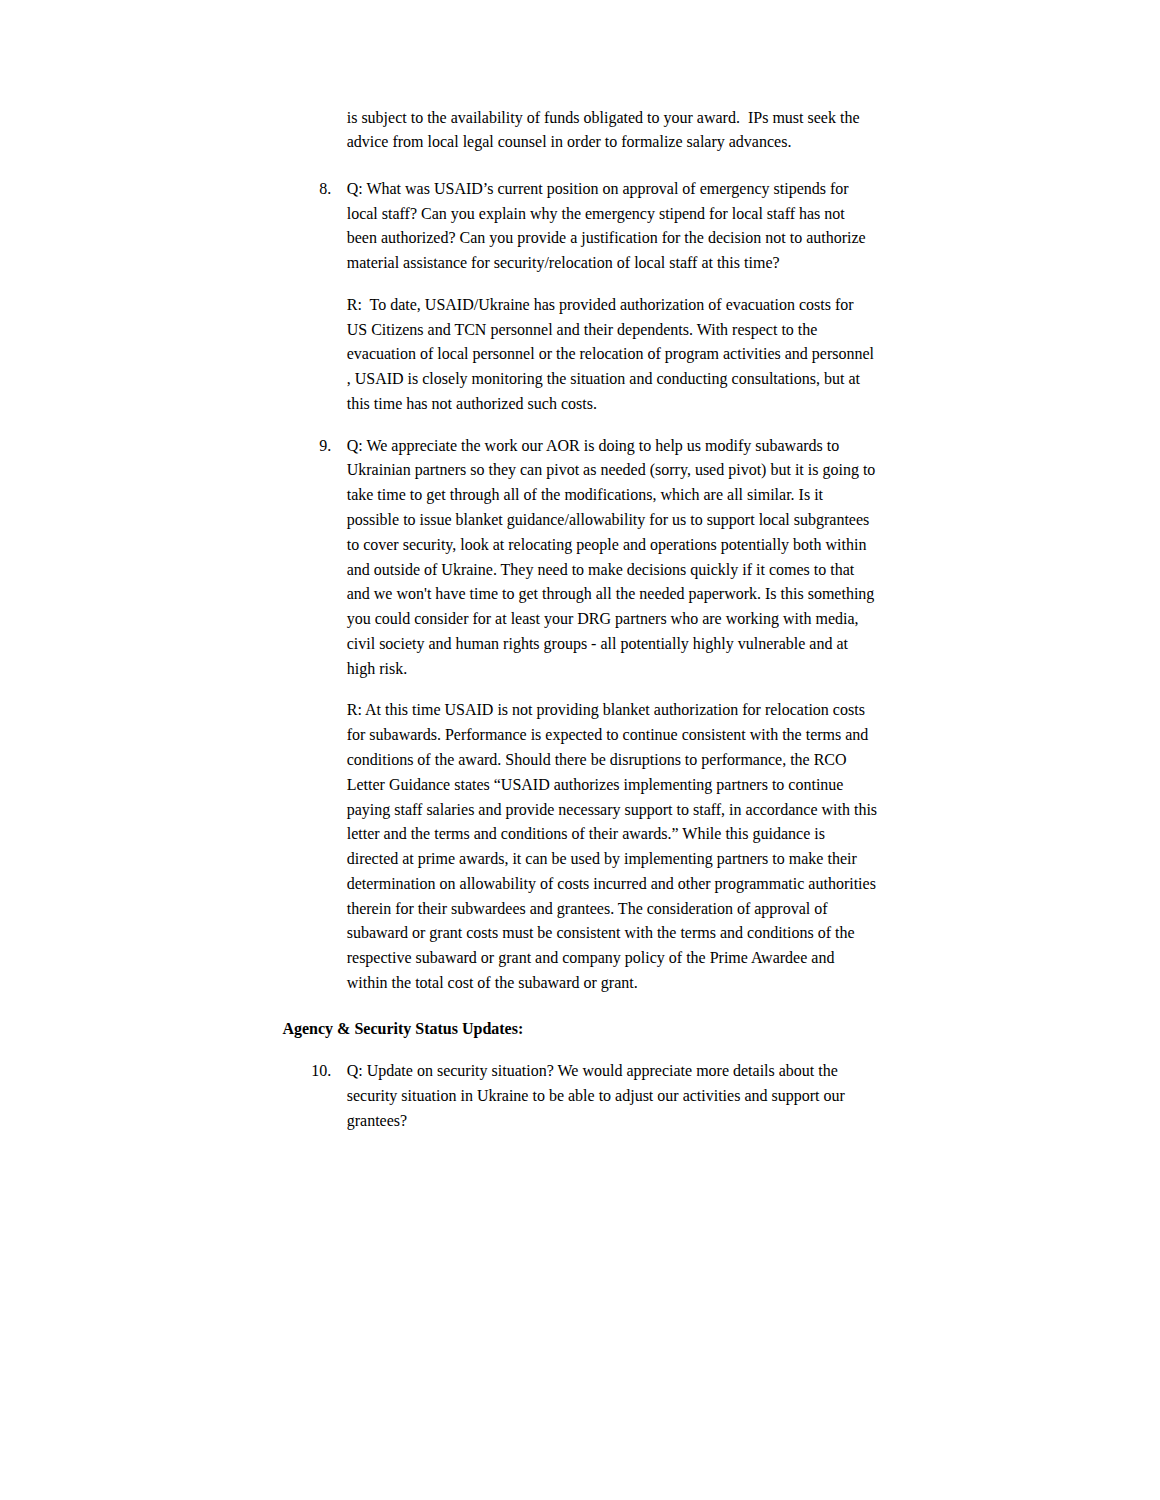is subject to the availability of funds obligated to your award. IPs must seek the advice from local legal counsel in order to formalize salary advances.
Q: What was USAID’s current position on approval of emergency stipends for local staff? Can you explain why the emergency stipend for local staff has not been authorized? Can you provide a justification for the decision not to authorize material assistance for security/relocation of local staff at this time?
R: To date, USAID/Ukraine has provided authorization of evacuation costs for US Citizens and TCN personnel and their dependents. With respect to the evacuation of local personnel or the relocation of program activities and personnel , USAID is closely monitoring the situation and conducting consultations, but at this time has not authorized such costs.
Q: We appreciate the work our AOR is doing to help us modify subawards to Ukrainian partners so they can pivot as needed (sorry, used pivot) but it is going to take time to get through all of the modifications, which are all similar. Is it possible to issue blanket guidance/allowability for us to support local subgrantees to cover security, look at relocating people and operations potentially both within and outside of Ukraine. They need to make decisions quickly if it comes to that and we won't have time to get through all the needed paperwork. Is this something you could consider for at least your DRG partners who are working with media, civil society and human rights groups - all potentially highly vulnerable and at high risk.
R: At this time USAID is not providing blanket authorization for relocation costs for subawards. Performance is expected to continue consistent with the terms and conditions of the award. Should there be disruptions to performance, the RCO Letter Guidance states “USAID authorizes implementing partners to continue paying staff salaries and provide necessary support to staff, in accordance with this letter and the terms and conditions of their awards.” While this guidance is directed at prime awards, it can be used by implementing partners to make their determination on allowability of costs incurred and other programmatic authorities therein for their subwardees and grantees. The consideration of approval of subaward or grant costs must be consistent with the terms and conditions of the respective subaward or grant and company policy of the Prime Awardee and within the total cost of the subaward or grant.
Agency & Security Status Updates:
Q: Update on security situation? We would appreciate more details about the security situation in Ukraine to be able to adjust our activities and support our grantees?